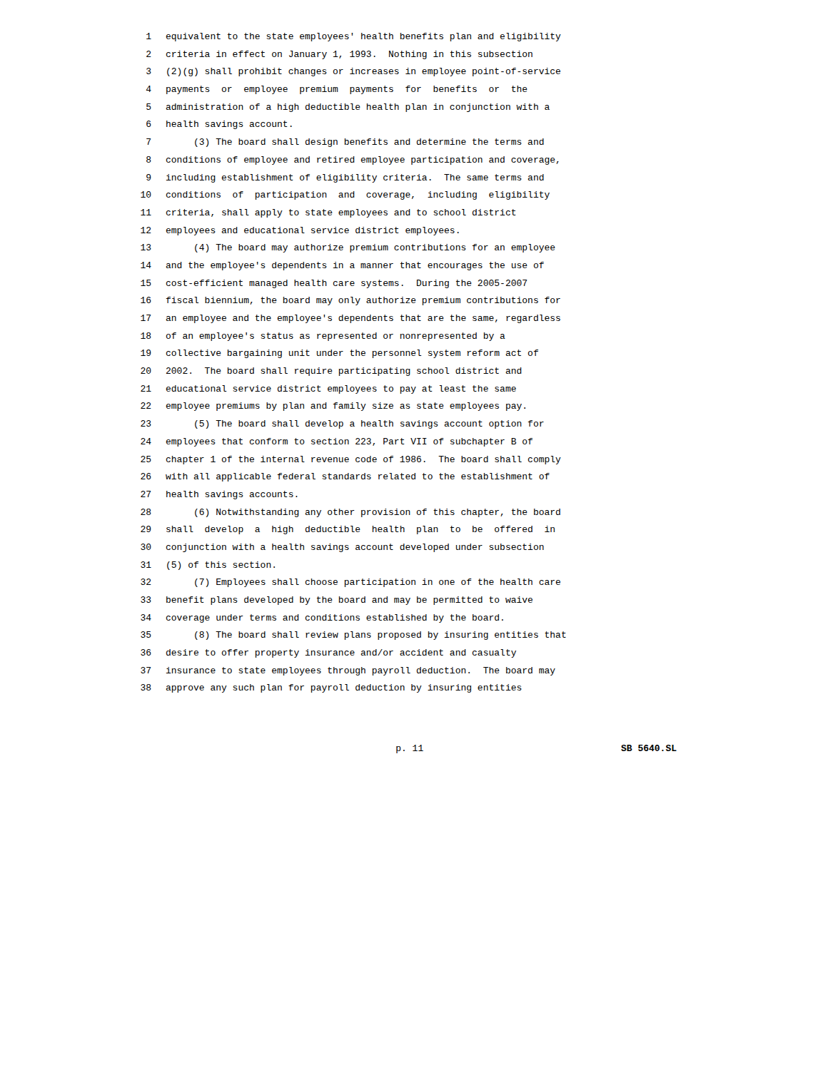equivalent to the state employees' health benefits plan and eligibility
criteria in effect on January 1, 1993. Nothing in this subsection
(2)(g) shall prohibit changes or increases in employee point-of-service
payments or employee premium payments for benefits or the
administration of a high deductible health plan in conjunction with a
health savings account.
(3) The board shall design benefits and determine the terms and
conditions of employee and retired employee participation and coverage,
including establishment of eligibility criteria. The same terms and
conditions of participation and coverage, including eligibility
criteria, shall apply to state employees and to school district
employees and educational service district employees.
(4) The board may authorize premium contributions for an employee
and the employee's dependents in a manner that encourages the use of
cost-efficient managed health care systems. During the 2005-2007
fiscal biennium, the board may only authorize premium contributions for
an employee and the employee's dependents that are the same, regardless
of an employee's status as represented or nonrepresented by a
collective bargaining unit under the personnel system reform act of
2002. The board shall require participating school district and
educational service district employees to pay at least the same
employee premiums by plan and family size as state employees pay.
(5) The board shall develop a health savings account option for
employees that conform to section 223, Part VII of subchapter B of
chapter 1 of the internal revenue code of 1986. The board shall comply
with all applicable federal standards related to the establishment of
health savings accounts.
(6) Notwithstanding any other provision of this chapter, the board
shall develop a high deductible health plan to be offered in
conjunction with a health savings account developed under subsection
(5) of this section.
(7) Employees shall choose participation in one of the health care
benefit plans developed by the board and may be permitted to waive
coverage under terms and conditions established by the board.
(8) The board shall review plans proposed by insuring entities that
desire to offer property insurance and/or accident and casualty
insurance to state employees through payroll deduction. The board may
approve any such plan for payroll deduction by insuring entities
p. 11 SB 5640.SL